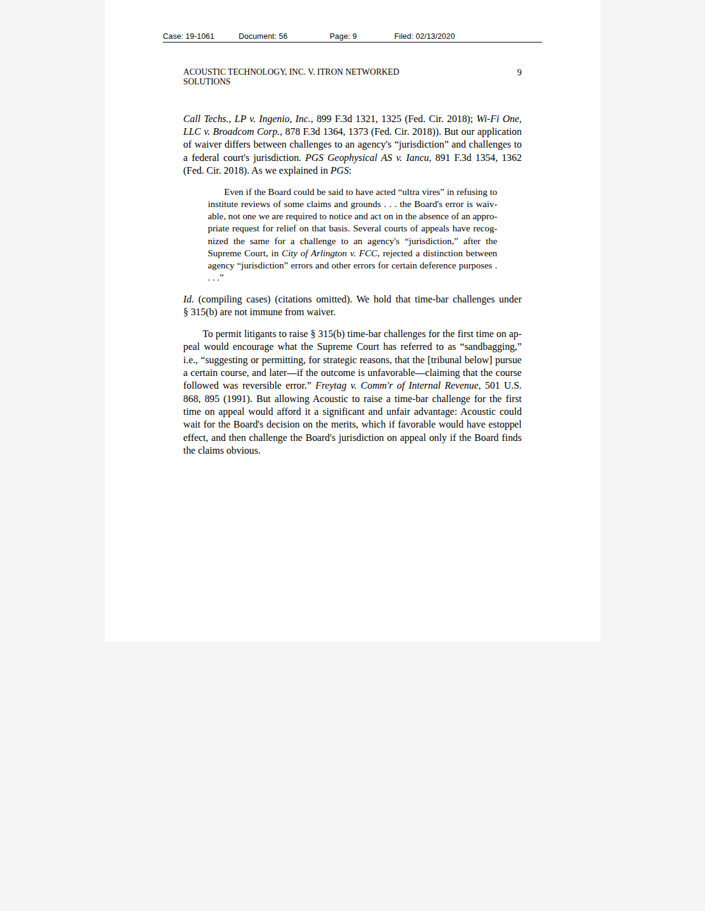Case: 19-1061 Document: 56 Page: 9 Filed: 02/13/2020
Acoustic Technology, Inc. v. Itron Networked Solutions
9
Call Techs., LP v. Ingenio, Inc., 899 F.3d 1321, 1325 (Fed. Cir. 2018); Wi-Fi One, LLC v. Broadcom Corp., 878 F.3d 1364, 1373 (Fed. Cir. 2018)). But our application of waiver differs between challenges to an agency's “jurisdiction” and challenges to a federal court's jurisdiction. PGS Geophysical AS v. Iancu, 891 F.3d 1354, 1362 (Fed. Cir. 2018). As we explained in PGS:
Even if the Board could be said to have acted “ultra vires” in refusing to institute reviews of some claims and grounds . . . the Board's error is waivable, not one we are required to notice and act on in the absence of an appropriate request for relief on that basis. Several courts of appeals have recognized the same for a challenge to an agency's “jurisdiction,” after the Supreme Court, in City of Arlington v. FCC, rejected a distinction between agency “jurisdiction” errors and other errors for certain deference purposes . . . .”
Id. (compiling cases) (citations omitted). We hold that time-bar challenges under § 315(b) are not immune from waiver.
To permit litigants to raise § 315(b) time-bar challenges for the first time on appeal would encourage what the Supreme Court has referred to as “sandbagging,” i.e., “suggesting or permitting, for strategic reasons, that the [tribunal below] pursue a certain course, and later—if the outcome is unfavorable—claiming that the course followed was reversible error.” Freytag v. Comm'r of Internal Revenue, 501 U.S. 868, 895 (1991). But allowing Acoustic to raise a time-bar challenge for the first time on appeal would afford it a significant and unfair advantage: Acoustic could wait for the Board's decision on the merits, which if favorable would have estoppel effect, and then challenge the Board's jurisdiction on appeal only if the Board finds the claims obvious.